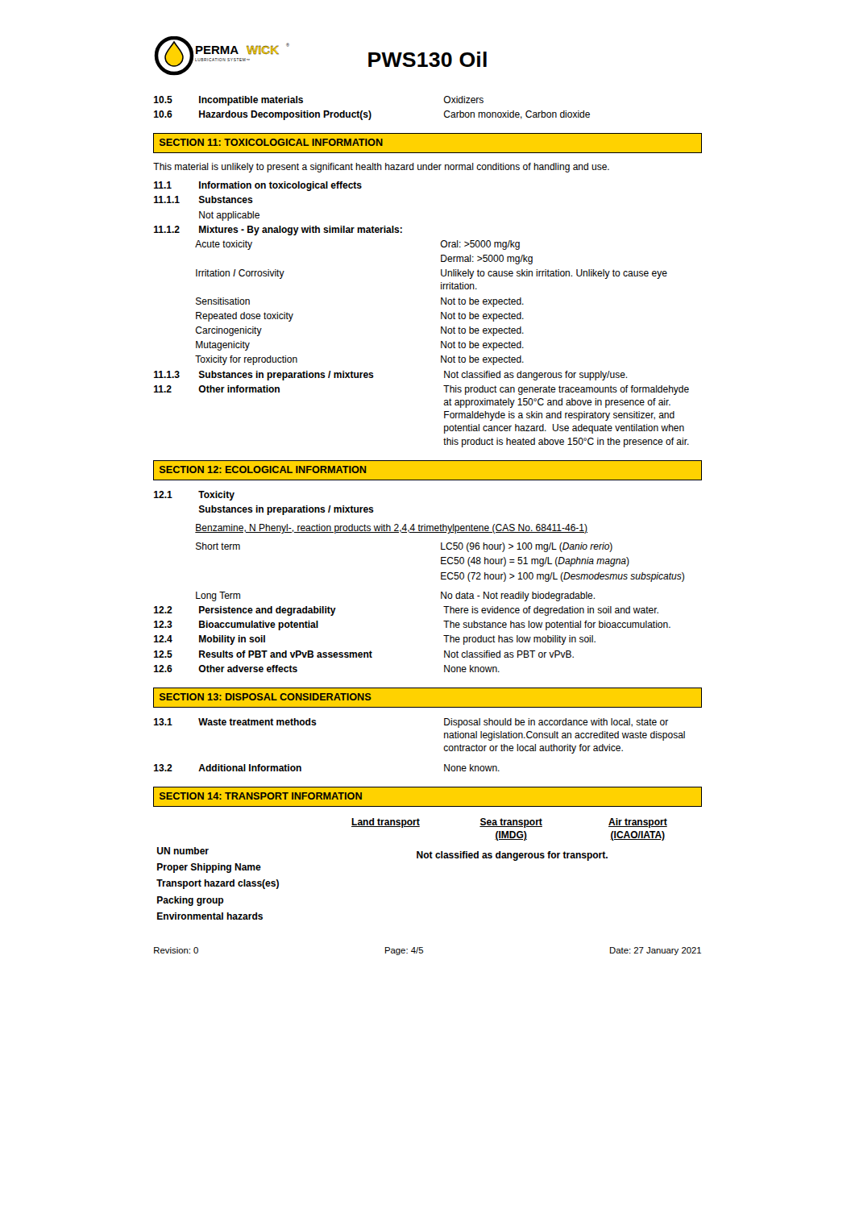PERMA WICK ® LUBRICATION SYSTEM™
PWS130 Oil
| 10.5 | Incompatible materials | Oxidizers |
| 10.6 | Hazardous Decomposition Product(s) | Carbon monoxide, Carbon dioxide |
SECTION 11: TOXICOLOGICAL INFORMATION
This material is unlikely to present a significant health hazard under normal conditions of handling and use.
| 11.1 | Information on toxicological effects |
| 11.1.1 | Substances |
| | Not applicable |
| 11.1.2 | Mixtures - By analogy with similar materials: |
| Acute toxicity | Oral: >5000 mg/kg |
| | Dermal: >5000 mg/kg |
| Irritation I Corrosivity | Unlikely to cause skin irritation. Unlikely to cause eye irritation. |
| Sensitisation | Not to be expected. |
| Repeated dose toxicity | Not to be expected. |
| Carcinogenicity | Not to be expected. |
| Mutagenicity | Not to be expected. |
| Toxicity for reproduction | Not to be expected. |
| 11.1.3 | Substances in preparations / mixtures | Not classified as dangerous for supply/use. |
| 11.2 | Other information | This product can generate traceamounts of formaldehyde at approximately 150°C and above in presence of air. Formaldehyde is a skin and respiratory sensitizer, and potential cancer hazard. Use adequate ventilation when this product is heated above 150°C in the presence of air. |
SECTION 12: ECOLOGICAL INFORMATION
| 12.1 | Toxicity |
| | Substances in preparations / mixtures |
Benzamine, N Phenyl-, reaction products with 2,4,4 trimethylpentene (CAS No. 68411-46-1)
| Short term | LC50 (96 hour) > 100 mg/L ( Danio rerio ) |
| | EC50 (48 hour) = 51 mg/L ( Daphnia magna ) |
| | EC50 (72 hour) > 100 mg/L ( Desmodesmus subspicatus ) |
| Long Term | No data - Not readily biodegradable. |
| 12.2 | Persistence and degradability | There is evidence of degredation in soil and water. |
| 12.3 | Bioaccumulative potential | The substance has low potential for bioaccumulation. |
| 12.4 | Mobility in soil | The product has low mobility in soil. |
| 12.5 | Results of PBT and vPvB assessment | Not classified as PBT or vPvB. |
| 12.6 | Other adverse effects | None known. |
SECTION 13: DISPOSAL CONSIDERATIONS
| 13.1 | Waste treatment methods | Disposal should be in accordance with local, state or national legislation.Consult an accredited waste disposal contractor or the local authority for advice. |
| 13.2 | Additional Information | None known. |
SECTION 14: TRANSPORT INFORMATION
| | Land transport | Sea transport (IMDG) | Air transport (ICAO/IATA) |
| UN number | Not classified as dangerous for transport. |
| Proper Shipping Name |
| Transport hazard class(es) |
| Packing group |
| Environmental hazards |
Revision: 0
Page: 4/5
Date: 27 January 2021